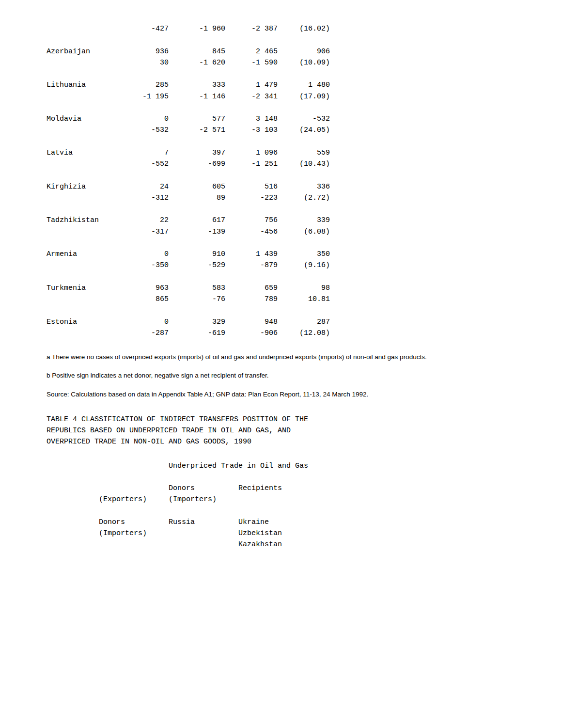-427       -1 960      -2 387     (16.02)

Azerbaijan               936          845       2 465         906
                          30       -1 620      -1 590     (10.09)

Lithuania                285          333       1 479       1 480
                      -1 195       -1 146      -2 341     (17.09)

Moldavia                   0          577       3 148        -532
                        -532       -2 571      -3 103     (24.05)

Latvia                     7          397       1 096         559
                        -552         -699      -1 251     (10.43)

Kirghizia                 24          605         516         336
                        -312           89        -223      (2.72)

Tadzhikistan              22          617         756         339
                        -317         -139        -456      (6.08)

Armenia                    0          910       1 439         350
                        -350         -529        -879      (9.16)

Turkmenia                963          583         659          98
                         865          -76         789       10.81

Estonia                    0          329         948         287
                        -287         -619        -906     (12.08)
a There were no cases of overpriced exports (imports) of oil and gas and underpriced exports (imports) of non-oil and gas products.
b Positive sign indicates a net donor, negative sign a net recipient of transfer.
Source: Calculations based on data in Appendix Table A1; GNP data: Plan Econ Report, 11-13, 24 March 1992.
TABLE 4 CLASSIFICATION OF INDIRECT TRANSFERS POSITION OF THE
REPUBLICS BASED ON UNDERPRICED TRADE IN OIL AND GAS, AND
OVERPRICED TRADE IN NON-OIL AND GAS GOODS, 1990
                            Underpriced Trade in Oil and Gas

                            Donors          Recipients
            (Exporters)     (Importers)

            Donors          Russia          Ukraine
            (Importers)                     Uzbekistan
                                            Kazakhstan